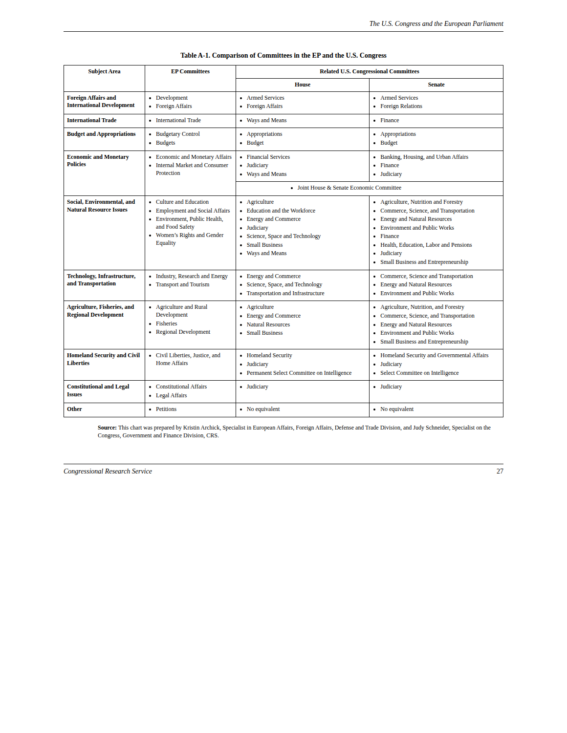The U.S. Congress and the European Parliament
Table A-1. Comparison of Committees in the EP and the U.S. Congress
| Subject Area | EP Committees | Related U.S. Congressional Committees |
| --- | --- | --- |
| House | Senate |
| Foreign Affairs and International Development | Development Foreign Affairs | Armed Services Foreign Affairs | Armed Services Foreign Relations |
| International Trade | International Trade | Ways and Means | Finance |
| Budget and Appropriations | Budgetary Control Budgets | Appropriations Budget | Appropriations Budget |
| Economic and Monetary Policies | Economic and Monetary Affairs Internal Market and Consumer Protection | Financial Services Judiciary Ways and Means | Banking, Housing, and Urban Affairs Finance Judiciary |
| Joint House & Senate Economic Committee |
| Social, Environmental, and Natural Resource Issues | Culture and Education Employment and Social Affairs Environment, Public Health, and Food Safety Women’s Rights and Gender Equality | Agriculture Education and the Workforce Energy and Commerce Judiciary Science, Space and Technology Small Business Ways and Means | Agriculture, Nutrition and Forestry Commerce, Science, and Transportation Energy and Natural Resources Environment and Public Works Finance Health, Education, Labor and Pensions Judiciary Small Business and Entrepreneurship |
| Technology, Infrastructure, and Transportation | Industry, Research and Energy Transport and Tourism | Energy and Commerce Science, Space, and Technology Transportation and Infrastructure | Commerce, Science and Transportation Energy and Natural Resources Environment and Public Works |
| Agriculture, Fisheries, and Regional Development | Agriculture and Rural Development Fisheries Regional Development | Agriculture Energy and Commerce Natural Resources Small Business | Agriculture, Nutrition, and Forestry Commerce, Science, and Transportation Energy and Natural Resources Environment and Public Works Small Business and Entrepreneurship |
| Homeland Security and Civil Liberties | Civil Liberties, Justice, and Home Affairs | Homeland Security Judiciary Permanent Select Committee on Intelligence | Homeland Security and Governmental Affairs Judiciary Select Committee on Intelligence |
| Constitutional and Legal Issues | Constitutional Affairs Legal Affairs | Judiciary | Judiciary |
| Other | Petitions | No equivalent | No equivalent |
Source: This chart was prepared by Kristin Archick, Specialist in European Affairs, Foreign Affairs, Defense and Trade Division, and Judy Schneider, Specialist on the Congress, Government and Finance Division, CRS.
Congressional Research Service 27